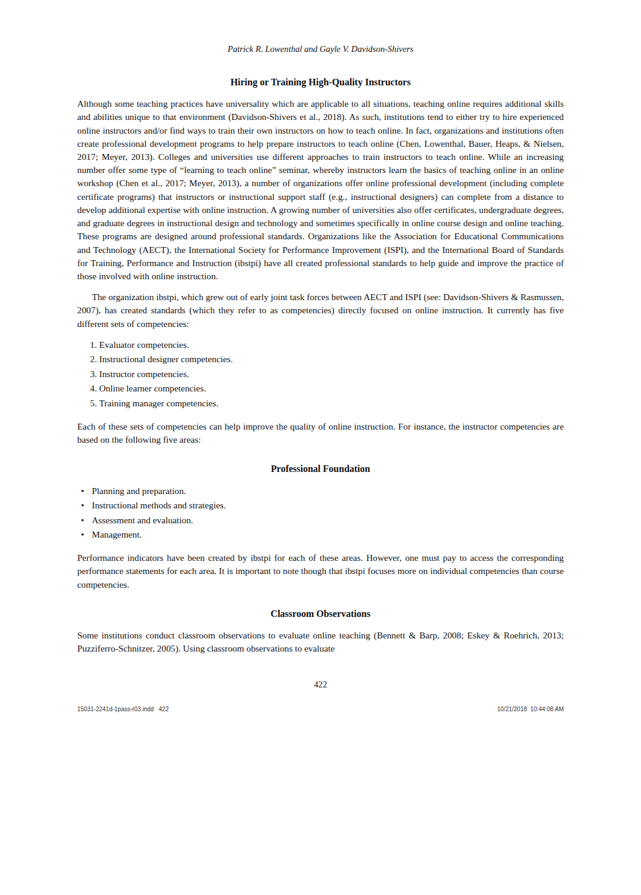Patrick R. Lowenthal and Gayle V. Davidson-Shivers
Hiring or Training High-Quality Instructors
Although some teaching practices have universality which are applicable to all situations, teaching online requires additional skills and abilities unique to that environment (Davidson-Shivers et al., 2018). As such, institutions tend to either try to hire experienced online instructors and/or find ways to train their own instructors on how to teach online. In fact, organizations and institutions often create professional development programs to help prepare instructors to teach online (Chen, Lowenthal, Bauer, Heaps, & Nielsen, 2017; Meyer, 2013). Colleges and universities use different approaches to train instructors to teach online. While an increasing number offer some type of “learning to teach online” seminar, whereby instructors learn the basics of teaching online in an online workshop (Chen et al., 2017; Meyer, 2013), a number of organizations offer online professional development (including complete certificate programs) that instructors or instructional support staff (e.g., instructional designers) can complete from a distance to develop additional expertise with online instruction. A growing number of universities also offer certificates, undergraduate degrees, and graduate degrees in instructional design and technology and sometimes specifically in online course design and online teaching. These programs are designed around professional standards. Organizations like the Association for Educational Communications and Technology (AECT), the International Society for Performance Improvement (ISPI), and the International Board of Standards for Training, Performance and Instruction (ibstpi) have all created professional standards to help guide and improve the practice of those involved with online instruction.
The organization ibstpi, which grew out of early joint task forces between AECT and ISPI (see: Davidson-Shivers & Rasmussen, 2007), has created standards (which they refer to as competencies) directly focused on online instruction. It currently has five different sets of competencies:
Evaluator competencies.
Instructional designer competencies.
Instructor competencies.
Online learner competencies.
Training manager competencies.
Each of these sets of competencies can help improve the quality of online instruction. For instance, the instructor competencies are based on the following five areas:
Professional Foundation
Planning and preparation.
Instructional methods and strategies.
Assessment and evaluation.
Management.
Performance indicators have been created by ibstpi for each of these areas. However, one must pay to access the corresponding performance statements for each area. It is important to note though that ibstpi focuses more on individual competencies than course competencies.
Classroom Observations
Some institutions conduct classroom observations to evaluate online teaching (Bennett & Barp, 2008; Eskey & Roehrich, 2013; Puzziferro-Schnitzer, 2005). Using classroom observations to evaluate
422
15031-2241d-1pass-r03.indd 422 10/21/2018 10:44:08 AM